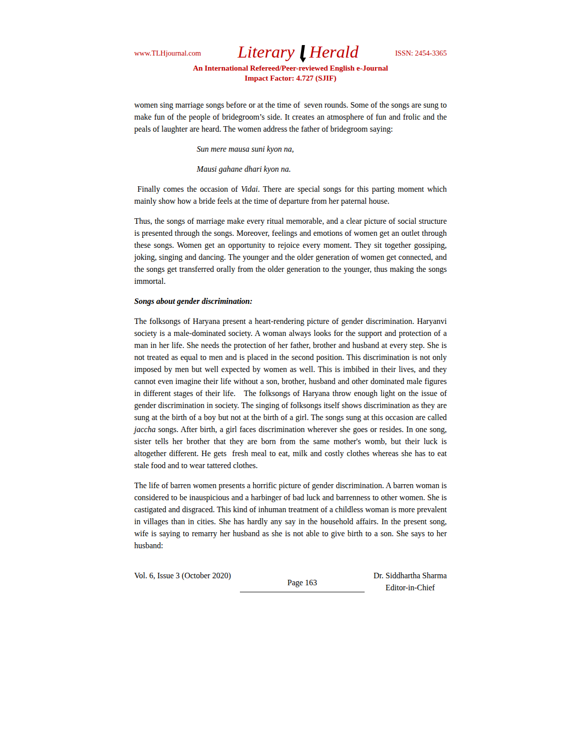www.TLHjournal.com
Literary Herald
ISSN: 2454-3365
An International Refereed/Peer-reviewed English e-Journal
Impact Factor: 4.727 (SJIF)
women sing marriage songs before or at the time of seven rounds. Some of the songs are sung to make fun of the people of bridegroom’s side. It creates an atmosphere of fun and frolic and the peals of laughter are heard. The women address the father of bridegroom saying:
Sun mere mausa suni kyon na,
Mausi gahane dhari kyon na.
Finally comes the occasion of Vidai. There are special songs for this parting moment which mainly show how a bride feels at the time of departure from her paternal house.
Thus, the songs of marriage make every ritual memorable, and a clear picture of social structure is presented through the songs. Moreover, feelings and emotions of women get an outlet through these songs. Women get an opportunity to rejoice every moment. They sit together gossiping, joking, singing and dancing. The younger and the older generation of women get connected, and the songs get transferred orally from the older generation to the younger, thus making the songs immortal.
Songs about gender discrimination:
The folksongs of Haryana present a heart-rendering picture of gender discrimination. Haryanvi society is a male-dominated society. A woman always looks for the support and protection of a man in her life. She needs the protection of her father, brother and husband at every step. She is not treated as equal to men and is placed in the second position. This discrimination is not only imposed by men but well expected by women as well. This is imbibed in their lives, and they cannot even imagine their life without a son, brother, husband and other dominated male figures in different stages of their life. The folksongs of Haryana throw enough light on the issue of gender discrimination in society. The singing of folksongs itself shows discrimination as they are sung at the birth of a boy but not at the birth of a girl. The songs sung at this occasion are called jaccha songs. After birth, a girl faces discrimination wherever she goes or resides. In one song, sister tells her brother that they are born from the same mother's womb, but their luck is altogether different. He gets fresh meal to eat, milk and costly clothes whereas she has to eat stale food and to wear tattered clothes.
The life of barren women presents a horrific picture of gender discrimination. A barren woman is considered to be inauspicious and a harbinger of bad luck and barrenness to other women. She is castigated and disgraced. This kind of inhuman treatment of a childless woman is more prevalent in villages than in cities. She has hardly any say in the household affairs. In the present song, wife is saying to remarry her husband as she is not able to give birth to a son. She says to her husband:
Vol. 6, Issue 3 (October 2020)
Page 163
Dr. Siddhartha Sharma
Editor-in-Chief